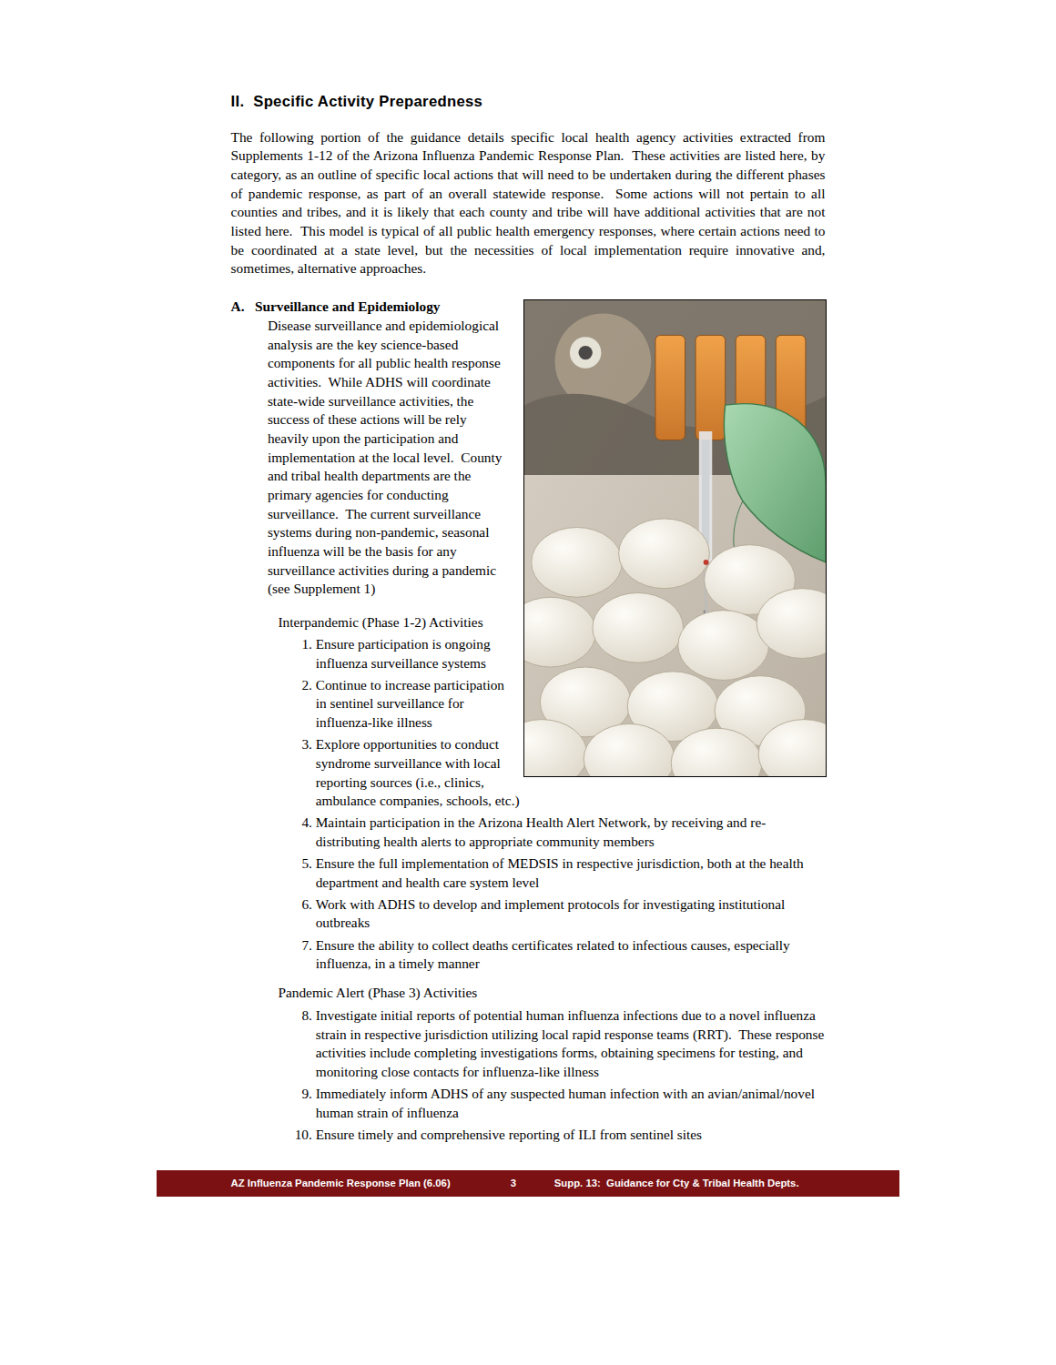II. Specific Activity Preparedness
The following portion of the guidance details specific local health agency activities extracted from Supplements 1-12 of the Arizona Influenza Pandemic Response Plan. These activities are listed here, by category, as an outline of specific local actions that will need to be undertaken during the different phases of pandemic response, as part of an overall statewide response. Some actions will not pertain to all counties and tribes, and it is likely that each county and tribe will have additional activities that are not listed here. This model is typical of all public health emergency responses, where certain actions need to be coordinated at a state level, but the necessities of local implementation require innovative and, sometimes, alternative approaches.
A. Surveillance and Epidemiology
Disease surveillance and epidemiological analysis are the key science-based components for all public health response activities. While ADHS will coordinate state-wide surveillance activities, the success of these actions will be rely heavily upon the participation and implementation at the local level. County and tribal health departments are the primary agencies for conducting surveillance. The current surveillance systems during non-pandemic, seasonal influenza will be the basis for any surveillance activities during a pandemic (see Supplement 1)
Interpandemic (Phase 1-2) Activities
Ensure participation is ongoing influenza surveillance systems
Continue to increase participation in sentinel surveillance for influenza-like illness
Explore opportunities to conduct syndrome surveillance with local reporting sources (i.e., clinics, ambulance companies, schools, etc.)
Maintain participation in the Arizona Health Alert Network, by receiving and re-distributing health alerts to appropriate community members
Ensure the full implementation of MEDSIS in respective jurisdiction, both at the health department and health care system level
Work with ADHS to develop and implement protocols for investigating institutional outbreaks
Ensure the ability to collect deaths certificates related to infectious causes, especially influenza, in a timely manner
Pandemic Alert (Phase 3) Activities
Investigate initial reports of potential human influenza infections due to a novel influenza strain in respective jurisdiction utilizing local rapid response teams (RRT). These response activities include completing investigations forms, obtaining specimens for testing, and monitoring close contacts for influenza-like illness
Immediately inform ADHS of any suspected human infection with an avian/animal/novel human strain of influenza
Ensure timely and comprehensive reporting of ILI from sentinel sites
AZ Influenza Pandemic Response Plan (6.06) 3 Supp. 13: Guidance for Cty & Tribal Health Depts.